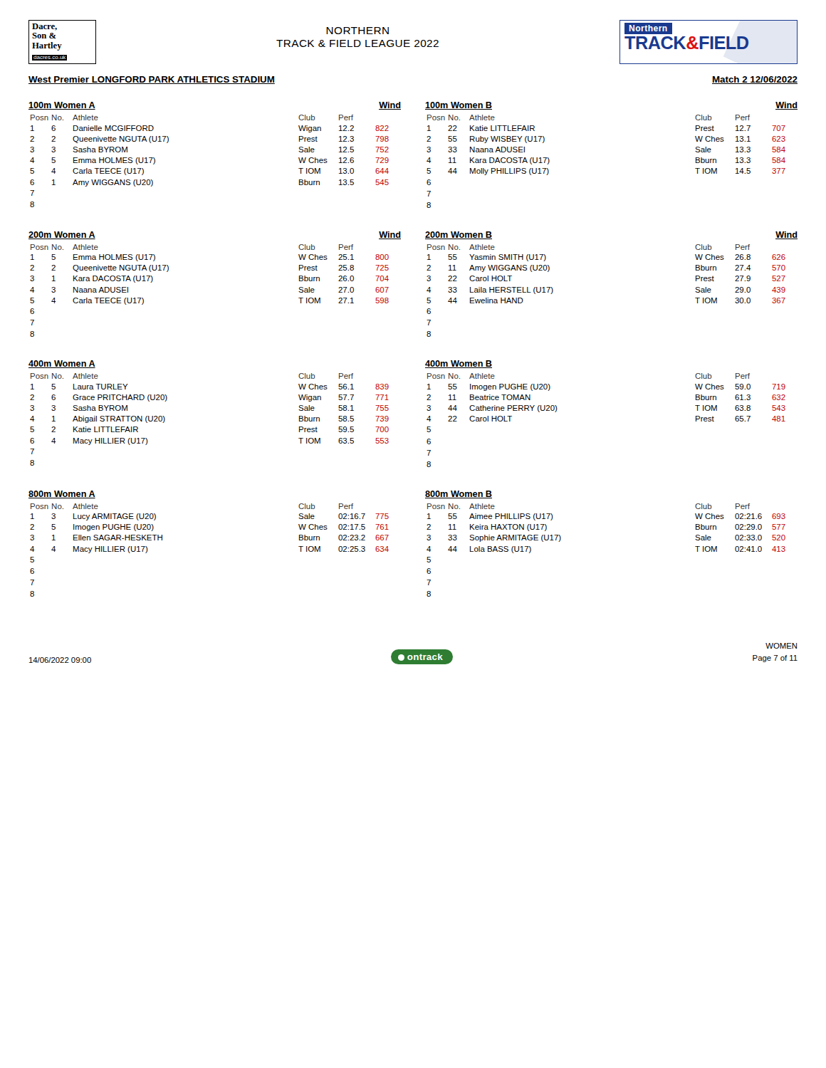Dacre,
Son &
Hartley
dacres.co.uk
NORTHERN
TRACK & FIELD LEAGUE 2022
Northern
TRACK&FIELD
West Premier LONGFORD PARK ATHLETICS STADIUM Match 2 12/06/2022
100m Women A Wind
| Posn | No. | Athlete | Club | Perf | |
| --- | --- | --- | --- | --- | --- |
| 1 | 6 | Danielle MCGIFFORD | Wigan | 12.2 | 822 |
| 2 | 2 | Queenivette NGUTA (U17) | Prest | 12.3 | 798 |
| 3 | 3 | Sasha BYROM | Sale | 12.5 | 752 |
| 4 | 5 | Emma HOLMES (U17) | W Ches | 12.6 | 729 |
| 5 | 4 | Carla TEECE (U17) | T IOM | 13.0 | 644 |
| 6 | 1 | Amy WIGGANS (U20) | Bburn | 13.5 | 545 |
| 7 | | | | | |
| 8 | | | | | |
100m Women B Wind
| Posn | No. | Athlete | Club | Perf | |
| --- | --- | --- | --- | --- | --- |
| 1 | 22 | Katie LITTLEFAIR | Prest | 12.7 | 707 |
| 2 | 55 | Ruby WISBEY (U17) | W Ches | 13.1 | 623 |
| 3 | 33 | Naana ADUSEI | Sale | 13.3 | 584 |
| 4 | 11 | Kara DACOSTA (U17) | Bburn | 13.3 | 584 |
| 5 | 44 | Molly PHILLIPS (U17) | T IOM | 14.5 | 377 |
| 6 | | | | | |
| 7 | | | | | |
| 8 | | | | | |
200m Women A Wind
| Posn | No. | Athlete | Club | Perf | |
| --- | --- | --- | --- | --- | --- |
| 1 | 5 | Emma HOLMES (U17) | W Ches | 25.1 | 800 |
| 2 | 2 | Queenivette NGUTA (U17) | Prest | 25.8 | 725 |
| 3 | 1 | Kara DACOSTA (U17) | Bburn | 26.0 | 704 |
| 4 | 3 | Naana ADUSEI | Sale | 27.0 | 607 |
| 5 | 4 | Carla TEECE (U17) | T IOM | 27.1 | 598 |
| 6 | | | | | |
| 7 | | | | | |
| 8 | | | | | |
200m Women B Wind
| Posn | No. | Athlete | Club | Perf | |
| --- | --- | --- | --- | --- | --- |
| 1 | 55 | Yasmin SMITH (U17) | W Ches | 26.8 | 626 |
| 2 | 11 | Amy WIGGANS (U20) | Bburn | 27.4 | 570 |
| 3 | 22 | Carol HOLT | Prest | 27.9 | 527 |
| 4 | 33 | Laila HERSTELL (U17) | Sale | 29.0 | 439 |
| 5 | 44 | Ewelina HAND | T IOM | 30.0 | 367 |
| 6 | | | | | |
| 7 | | | | | |
| 8 | | | | | |
400m Women A
| Posn | No. | Athlete | Club | Perf | |
| --- | --- | --- | --- | --- | --- |
| 1 | 5 | Laura TURLEY | W Ches | 56.1 | 839 |
| 2 | 6 | Grace PRITCHARD (U20) | Wigan | 57.7 | 771 |
| 3 | 3 | Sasha BYROM | Sale | 58.1 | 755 |
| 4 | 1 | Abigail STRATTON (U20) | Bburn | 58.5 | 739 |
| 5 | 2 | Katie LITTLEFAIR | Prest | 59.5 | 700 |
| 6 | 4 | Macy HILLIER (U17) | T IOM | 63.5 | 553 |
| 7 | | | | | |
| 8 | | | | | |
400m Women B
| Posn | No. | Athlete | Club | Perf | |
| --- | --- | --- | --- | --- | --- |
| 1 | 55 | Imogen PUGHE (U20) | W Ches | 59.0 | 719 |
| 2 | 11 | Beatrice TOMAN | Bburn | 61.3 | 632 |
| 3 | 44 | Catherine PERRY (U20) | T IOM | 63.8 | 543 |
| 4 | 22 | Carol HOLT | Prest | 65.7 | 481 |
| 5 | | | | | |
| 6 | | | | | |
| 7 | | | | | |
| 8 | | | | | |
800m Women A
| Posn | No. | Athlete | Club | Perf | |
| --- | --- | --- | --- | --- | --- |
| 1 | 3 | Lucy ARMITAGE (U20) | Sale | 02:16.7 | 775 |
| 2 | 5 | Imogen PUGHE (U20) | W Ches | 02:17.5 | 761 |
| 3 | 1 | Ellen SAGAR-HESKETH | Bburn | 02:23.2 | 667 |
| 4 | 4 | Macy HILLIER (U17) | T IOM | 02:25.3 | 634 |
| 5 | | | | | |
| 6 | | | | | |
| 7 | | | | | |
| 8 | | | | | |
800m Women B
| Posn | No. | Athlete | Club | Perf | |
| --- | --- | --- | --- | --- | --- |
| 1 | 55 | Aimee PHILLIPS (U17) | W Ches | 02:21.6 | 693 |
| 2 | 11 | Keira HAXTON (U17) | Bburn | 02:29.0 | 577 |
| 3 | 33 | Sophie ARMITAGE (U17) | Sale | 02:33.0 | 520 |
| 4 | 44 | Lola BASS (U17) | T IOM | 02:41.0 | 413 |
| 5 | | | | | |
| 6 | | | | | |
| 7 | | | | | |
| 8 | | | | | |
14/06/2022 09:00
ontrack
WOMEN
Page 7 of 11